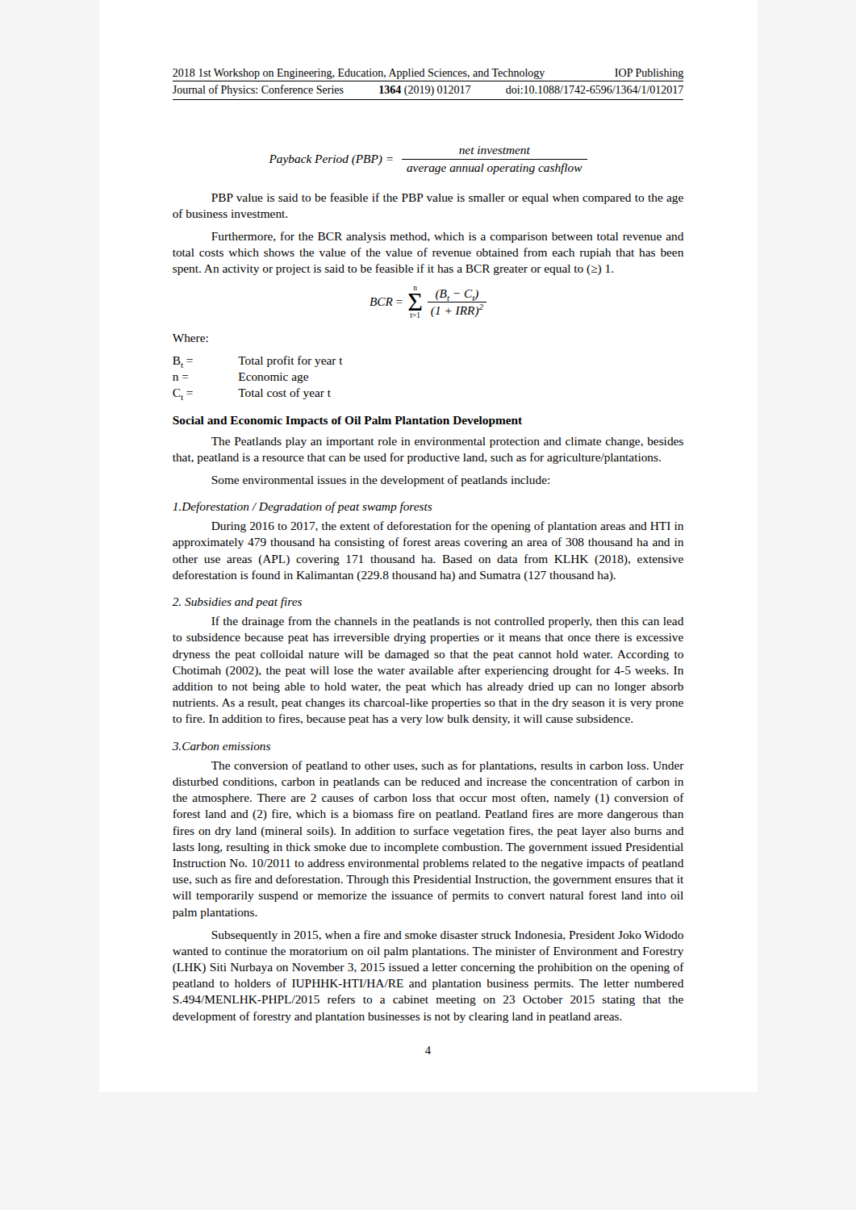2018 1st Workshop on Engineering, Education, Applied Sciences, and Technology IOP Publishing
Journal of Physics: Conference Series 1364 (2019) 012017 doi:10.1088/1742-6596/1364/1/012017
Payback Period (PBP) = net investment average annual operating cashflow
PBP value is said to be feasible if the PBP value is smaller or equal when compared to the age of business investment.
Furthermore, for the BCR analysis method, which is a comparison between total revenue and total costs which shows the value of the value of revenue obtained from each rupiah that has been spent. An activity or project is said to be feasible if it has a BCR greater or equal to (≥) 1.
BCR = n Σ t=1 (Bt − Ct) (1 + IRR)2
Where:
Bt =Total profit for year t
n =Economic age
Ct =Total cost of year t
Social and Economic Impacts of Oil Palm Plantation Development
The Peatlands play an important role in environmental protection and climate change, besides that, peatland is a resource that can be used for productive land, such as for agriculture/plantations.
Some environmental issues in the development of peatlands include:
1.Deforestation / Degradation of peat swamp forests
During 2016 to 2017, the extent of deforestation for the opening of plantation areas and HTI in approximately 479 thousand ha consisting of forest areas covering an area of 308 thousand ha and in other use areas (APL) covering 171 thousand ha. Based on data from KLHK (2018), extensive deforestation is found in Kalimantan (229.8 thousand ha) and Sumatra (127 thousand ha).
2. Subsidies and peat fires
If the drainage from the channels in the peatlands is not controlled properly, then this can lead to subsidence because peat has irreversible drying properties or it means that once there is excessive dryness the peat colloidal nature will be damaged so that the peat cannot hold water. According to Chotimah (2002), the peat will lose the water available after experiencing drought for 4-5 weeks. In addition to not being able to hold water, the peat which has already dried up can no longer absorb nutrients. As a result, peat changes its charcoal-like properties so that in the dry season it is very prone to fire. In addition to fires, because peat has a very low bulk density, it will cause subsidence.
3.Carbon emissions
The conversion of peatland to other uses, such as for plantations, results in carbon loss. Under disturbed conditions, carbon in peatlands can be reduced and increase the concentration of carbon in the atmosphere. There are 2 causes of carbon loss that occur most often, namely (1) conversion of forest land and (2) fire, which is a biomass fire on peatland. Peatland fires are more dangerous than fires on dry land (mineral soils). In addition to surface vegetation fires, the peat layer also burns and lasts long, resulting in thick smoke due to incomplete combustion. The government issued Presidential Instruction No. 10/2011 to address environmental problems related to the negative impacts of peatland use, such as fire and deforestation. Through this Presidential Instruction, the government ensures that it will temporarily suspend or memorize the issuance of permits to convert natural forest land into oil palm plantations.
Subsequently in 2015, when a fire and smoke disaster struck Indonesia, President Joko Widodo wanted to continue the moratorium on oil palm plantations. The minister of Environment and Forestry (LHK) Siti Nurbaya on November 3, 2015 issued a letter concerning the prohibition on the opening of peatland to holders of IUPHHK-HTI/HA/RE and plantation business permits. The letter numbered S.494/MENLHK-PHPL/2015 refers to a cabinet meeting on 23 October 2015 stating that the development of forestry and plantation businesses is not by clearing land in peatland areas.
4